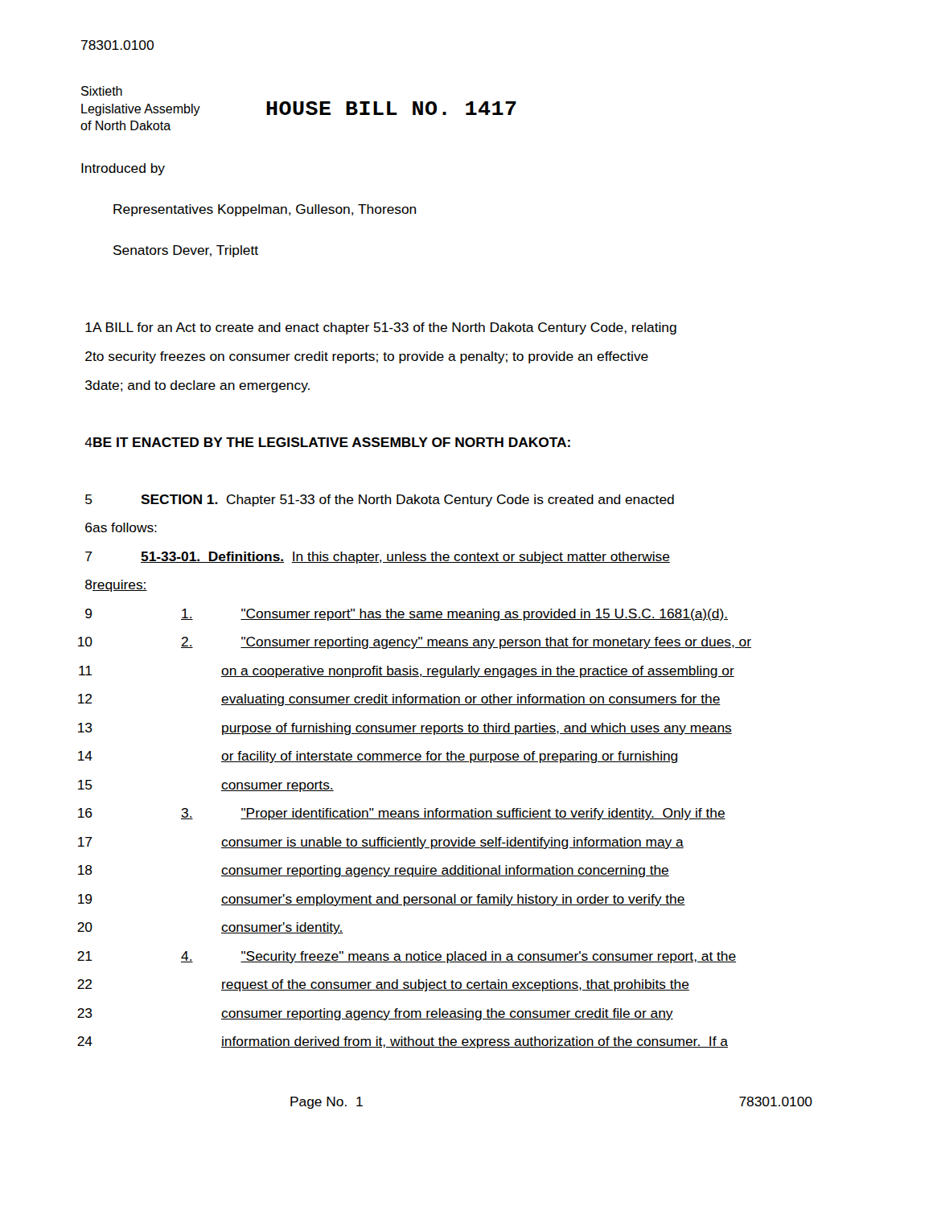78301.0100
Sixtieth
Legislative Assembly
of North Dakota
HOUSE BILL NO. 1417
Introduced by
Representatives Koppelman, Gulleson, Thoreson
Senators Dever, Triplett
| 1 | A BILL for an Act to create and enact chapter 51-33 of the North Dakota Century Code, relating |
| 2 | to security freezes on consumer credit reports; to provide a penalty; to provide an effective |
| 3 | date; and to declare an emergency. |
| 4 | BE IT ENACTED BY THE LEGISLATIVE ASSEMBLY OF NORTH DAKOTA: |
| 5 | SECTION 1. Chapter 51-33 of the North Dakota Century Code is created and enacted |
| 6 | as follows: |
| 7 | 51-33-01. Definitions. In this chapter, unless the context or subject matter otherwise |
| 8 | requires: |
| 9 | 1. "Consumer report" has the same meaning as provided in 15 U.S.C. 1681(a)(d). |
| 10 | 2. "Consumer reporting agency" means any person that for monetary fees or dues, or |
| 11 | on a cooperative nonprofit basis, regularly engages in the practice of assembling or |
| 12 | evaluating consumer credit information or other information on consumers for the |
| 13 | purpose of furnishing consumer reports to third parties, and which uses any means |
| 14 | or facility of interstate commerce for the purpose of preparing or furnishing |
| 15 | consumer reports. |
| 16 | 3. "Proper identification" means information sufficient to verify identity. Only if the |
| 17 | consumer is unable to sufficiently provide self-identifying information may a |
| 18 | consumer reporting agency require additional information concerning the |
| 19 | consumer's employment and personal or family history in order to verify the |
| 20 | consumer's identity. |
| 21 | 4. "Security freeze" means a notice placed in a consumer's consumer report, at the |
| 22 | request of the consumer and subject to certain exceptions, that prohibits the |
| 23 | consumer reporting agency from releasing the consumer credit file or any |
| 24 | information derived from it, without the express authorization of the consumer. If a |
Page No. 1
78301.0100